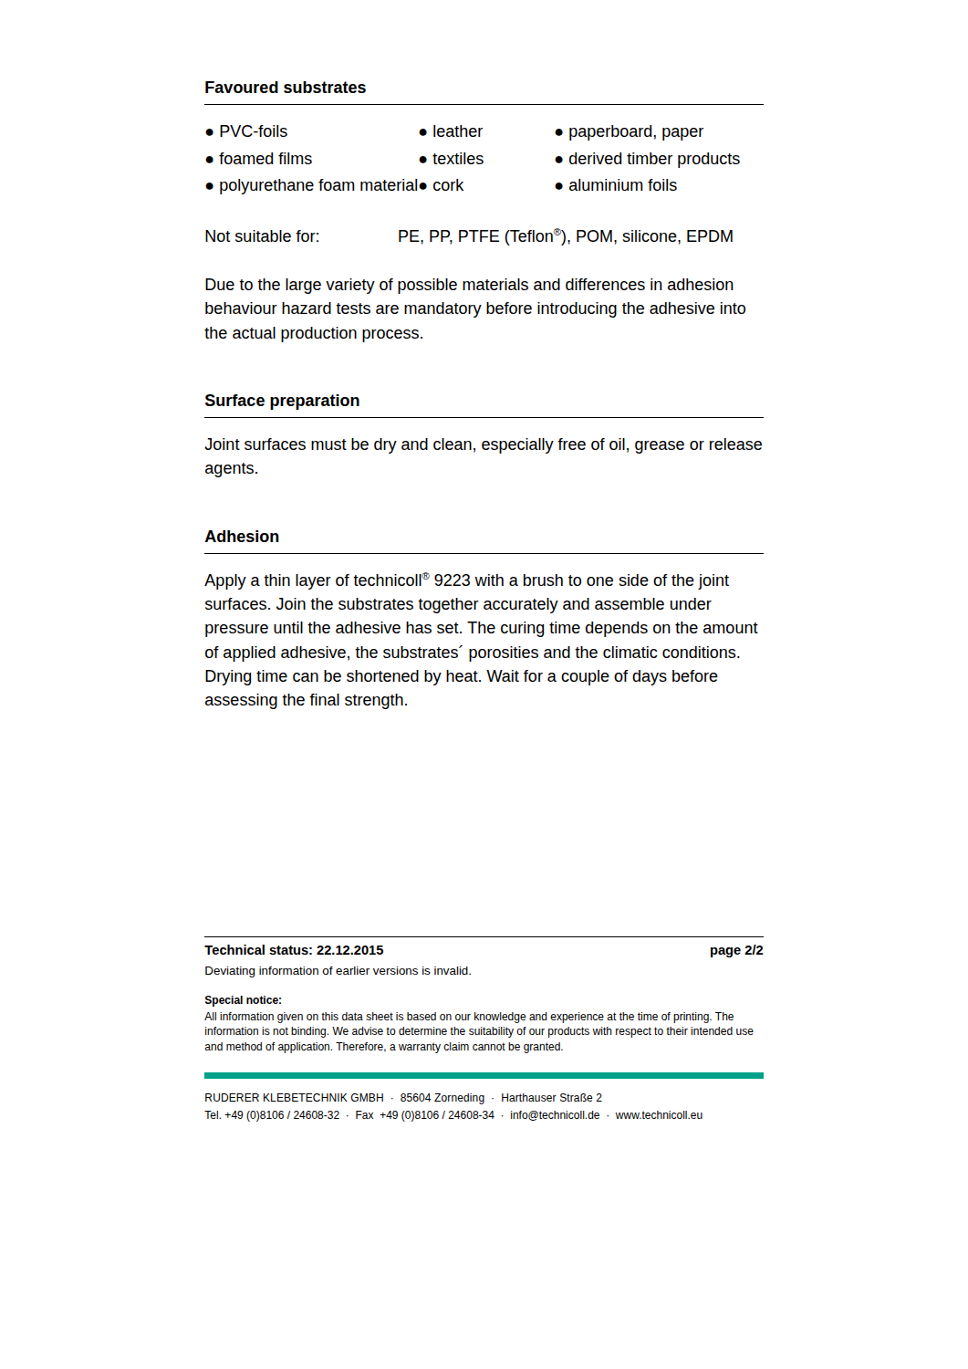Favoured substrates
| ● PVC-foils | ● leather | ● paperboard, paper |
| ● foamed films | ● textiles | ● derived timber products |
| ● polyurethane foam material | ● cork | ● aluminium foils |
Not suitable for: PE, PP, PTFE (Teflon®), POM, silicone, EPDM
Due to the large variety of possible materials and differences in adhesion behaviour hazard tests are mandatory before introducing the adhesive into the actual production process.
Surface preparation
Joint surfaces must be dry and clean, especially free of oil, grease or release agents.
Adhesion
Apply a thin layer of technicoll® 9223 with a brush to one side of the joint surfaces. Join the substrates together accurately and assemble under pressure until the adhesive has set. The curing time depends on the amount of applied adhesive, the substrates´ porosities and the climatic conditions. Drying time can be shortened by heat. Wait for a couple of days before assessing the final strength.
Technical status: 22.12.2015 page 2/2
Deviating information of earlier versions is invalid.
Special notice:
All information given on this data sheet is based on our knowledge and experience at the time of printing. The information is not binding. We advise to determine the suitability of our products with respect to their intended use and method of application. Therefore, a warranty claim cannot be granted.
RUDERER KLEBETECHNIK GMBH · 85604 Zorneding · Harthauser Straße 2
Tel. +49 (0)8106 / 24608-32 · Fax +49 (0)8106 / 24608-34 · info@technicoll.de · www.technicoll.eu